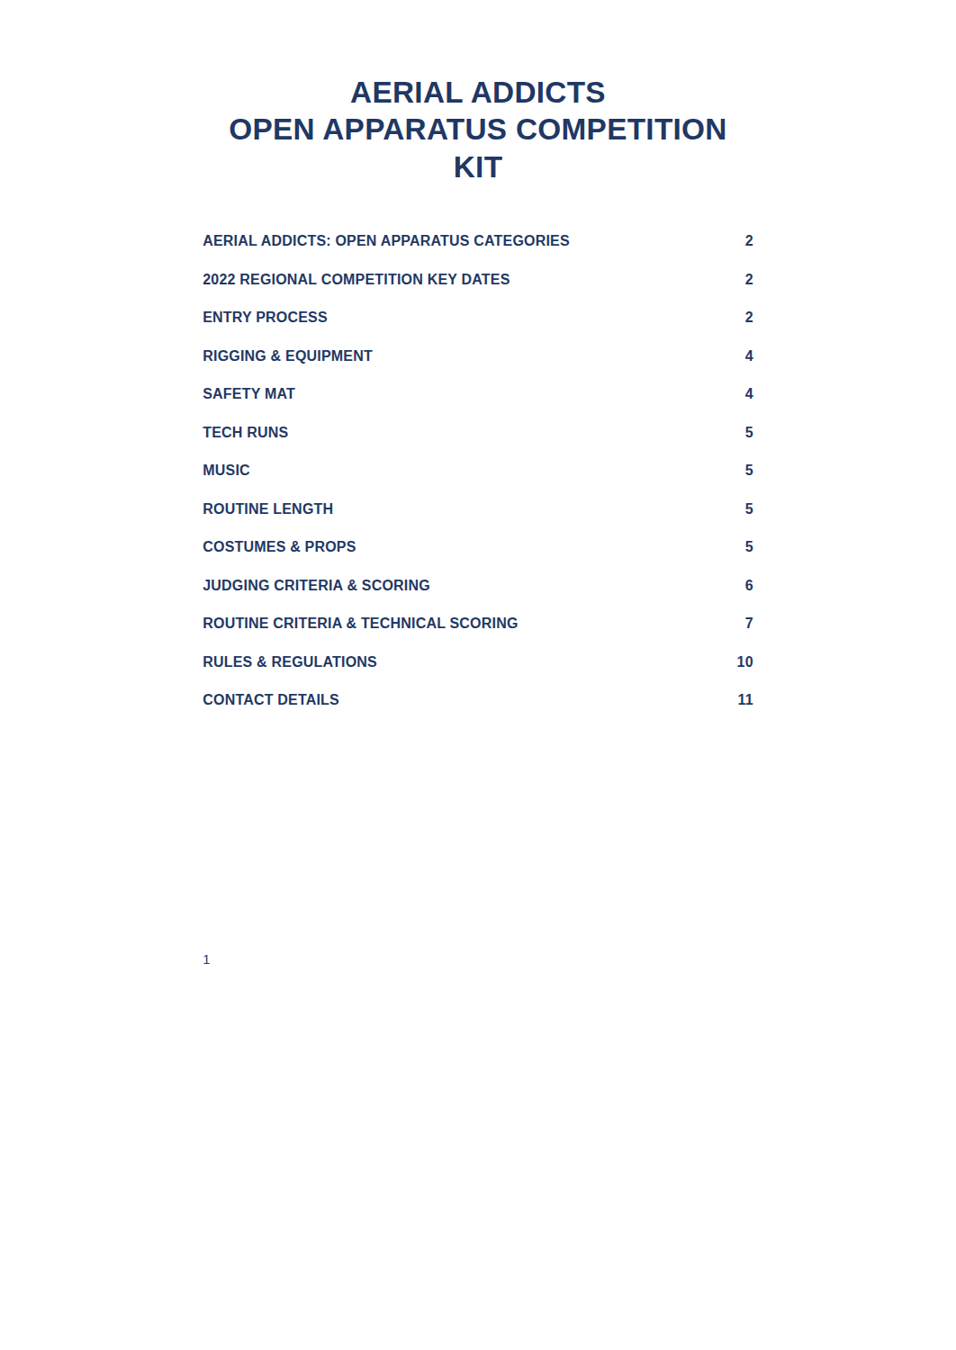AERIAL ADDICTS
OPEN APPARATUS COMPETITION KIT
AERIAL ADDICTS: OPEN APPARATUS CATEGORIES 2
2022 REGIONAL COMPETITION KEY DATES 2
ENTRY PROCESS 2
RIGGING & EQUIPMENT 4
SAFETY MAT 4
TECH RUNS 5
MUSIC 5
ROUTINE LENGTH 5
COSTUMES & PROPS 5
JUDGING CRITERIA & SCORING 6
ROUTINE CRITERIA & TECHNICAL SCORING 7
RULES & REGULATIONS 10
CONTACT DETAILS 11
1